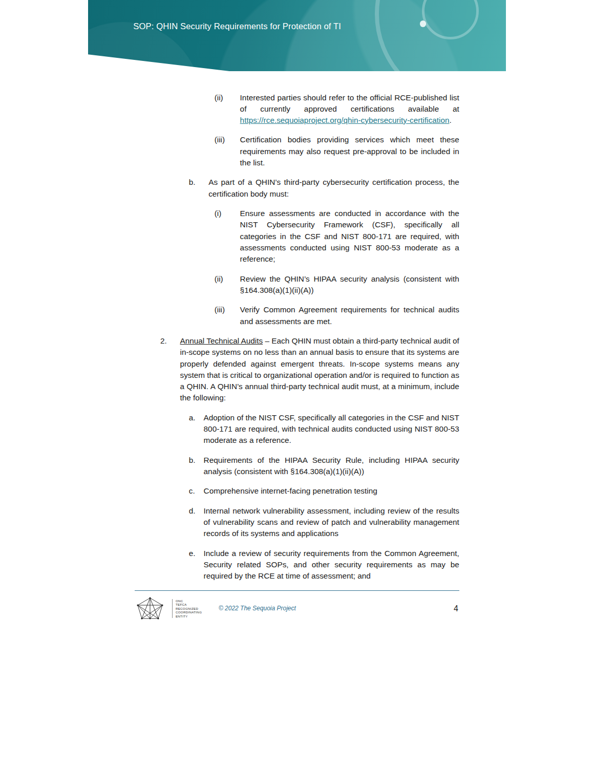SOP: QHIN Security Requirements for Protection of TI
(ii)
Interested parties should refer to the official RCE-published list of currently approved certifications available at https://rce.sequoiaproject.org/qhin-cybersecurity-certification.
(iii)
Certification bodies providing services which meet these requirements may also request pre-approval to be included in the list.
b.
As part of a QHIN’s third-party cybersecurity certification process, the certification body must:
(i)
Ensure assessments are conducted in accordance with the NIST Cybersecurity Framework (CSF), specifically all categories in the CSF and NIST 800-171 are required, with assessments conducted using NIST 800-53 moderate as a reference;
(ii)
Review the QHIN’s HIPAA security analysis (consistent with §164.308(a)(1)(ii)(A))
(iii)
Verify Common Agreement requirements for technical audits and assessments are met.
2.
Annual Technical Audits – Each QHIN must obtain a third-party technical audit of in-scope systems on no less than an annual basis to ensure that its systems are properly defended against emergent threats. In-scope systems means any system that is critical to organizational operation and/or is required to function as a QHIN. A QHIN’s annual third-party technical audit must, at a minimum, include the following:
a.
Adoption of the NIST CSF, specifically all categories in the CSF and NIST 800-171 are required, with technical audits conducted using NIST 800-53 moderate as a reference.
b.
Requirements of the HIPAA Security Rule, including HIPAA security analysis (consistent with §164.308(a)(1)(ii)(A))
c.
Comprehensive internet-facing penetration testing
d.
Internal network vulnerability assessment, including review of the results of vulnerability scans and review of patch and vulnerability management records of its systems and applications
e.
Include a review of security requirements from the Common Agreement, Security related SOPs, and other security requirements as may be required by the RCE at time of assessment; and
ONC
TEFCA
RECOGNIZED
COORDINATING
ENTITY
© 2022 The Sequoia Project
4